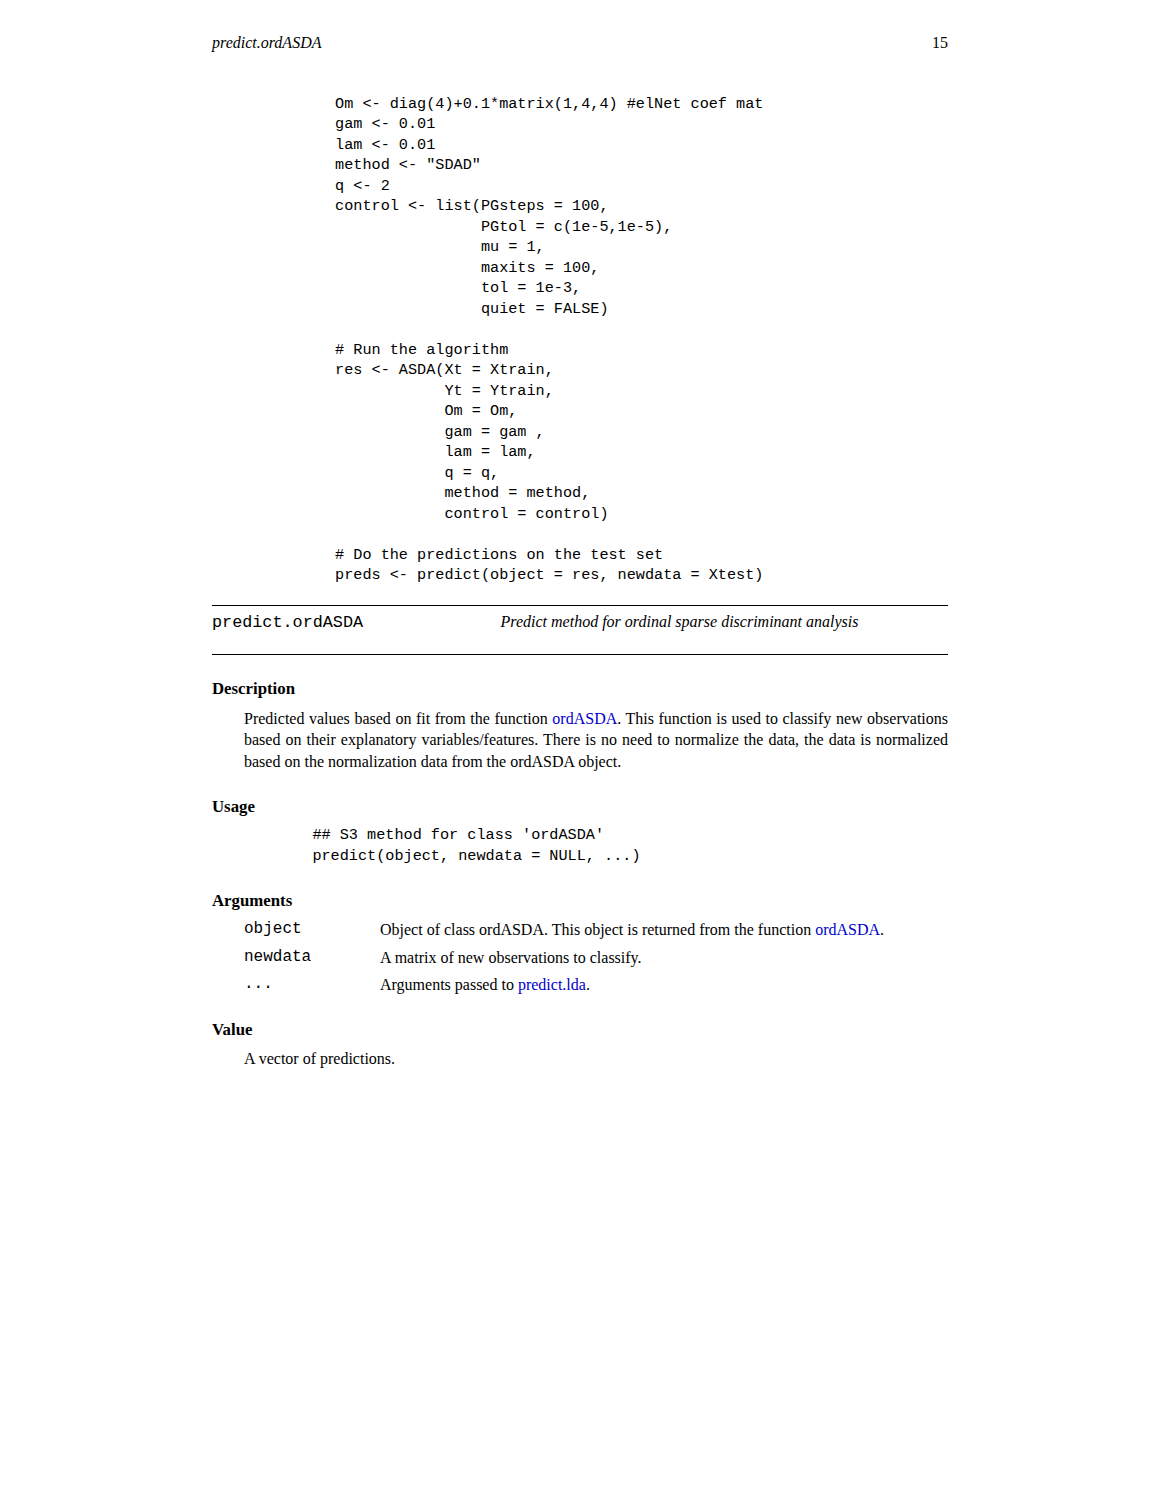predict.ordASDA 15
      Om <- diag(4)+0.1*matrix(1,4,4) #elNet coef mat
      gam <- 0.01
      lam <- 0.01
      method <- "SDAD"
      q <- 2
      control <- list(PGsteps = 100,
                      PGtol = c(1e-5,1e-5),
                      mu = 1,
                      maxits = 100,
                      tol = 1e-3,
                      quiet = FALSE)

      # Run the algorithm
      res <- ASDA(Xt = Xtrain,
                  Yt = Ytrain,
                  Om = Om,
                  gam = gam ,
                  lam = lam,
                  q = q,
                  method = method,
                  control = control)

      # Do the predictions on the test set
      preds <- predict(object = res, newdata = Xtest)
predict.ordASDA Predict method for ordinal sparse discriminant analysis
Description
Predicted values based on fit from the function ordASDA. This function is used to classify new observations based on their explanatory variables/features. There is no need to normalize the data, the data is normalized based on the normalization data from the ordASDA object.
Usage
## S3 method for class 'ordASDA'
predict(object, newdata = NULL, ...)
Arguments
object
Object of class ordASDA. This object is returned from the function ordASDA.
newdata
A matrix of new observations to classify.
...
Arguments passed to predict.lda.
Value
A vector of predictions.